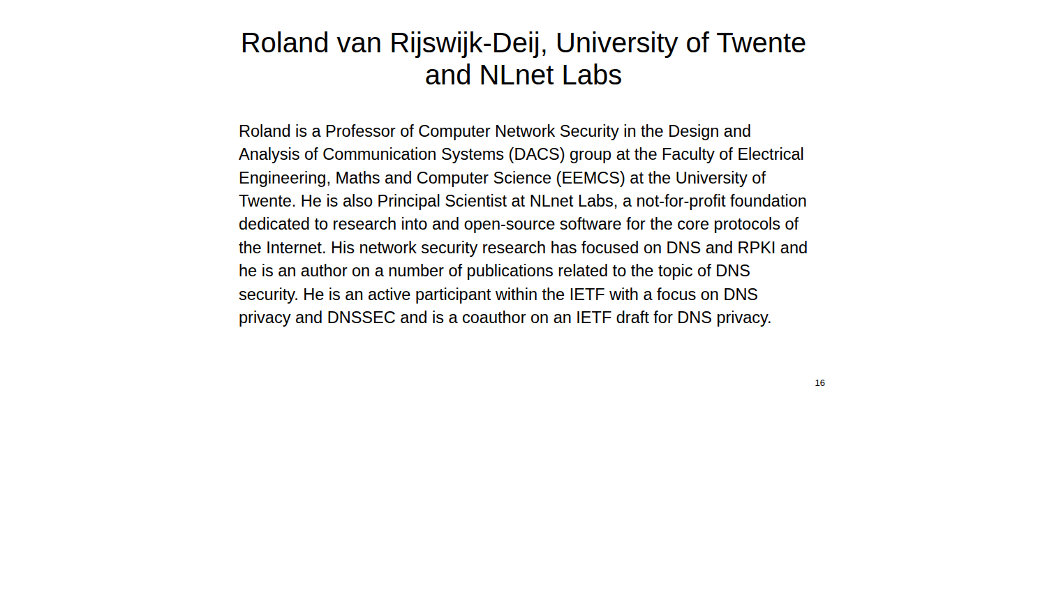Roland van Rijswijk-Deij, University of Twente and NLnet Labs
Roland is a Professor of Computer Network Security in the Design and Analysis of Communication Systems (DACS) group at the Faculty of Electrical Engineering, Maths and Computer Science (EEMCS) at the University of Twente. He is also Principal Scientist at NLnet Labs, a not-for-profit foundation dedicated to research into and open-source software for the core protocols of the Internet. His network security research has focused on DNS and RPKI and he is an author on a number of publications related to the topic of DNS security. He is an active participant within the IETF with a focus on DNS privacy and DNSSEC and is a coauthor on an IETF draft for DNS privacy.
16